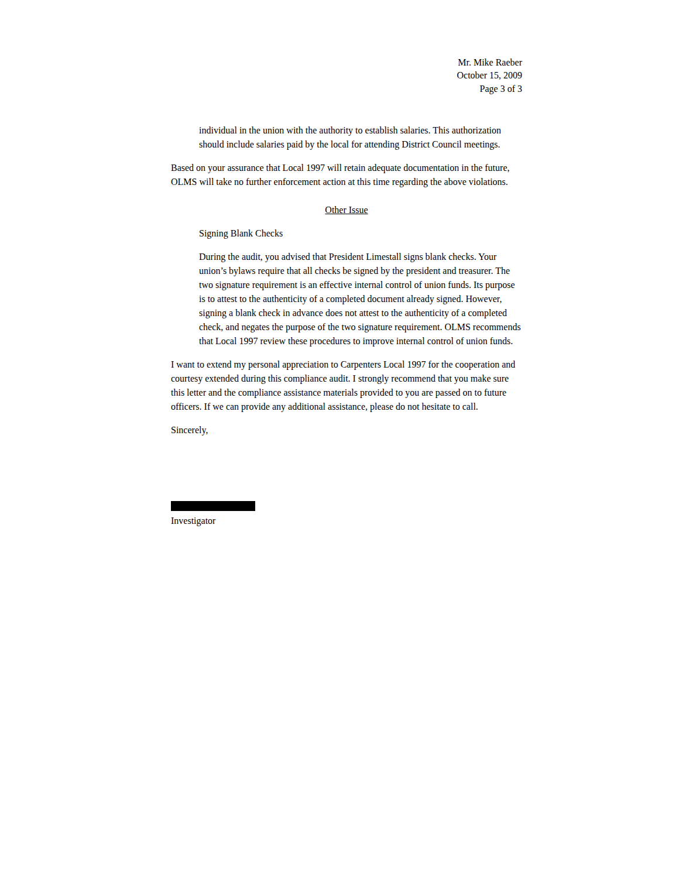Mr. Mike Raeber
October 15, 2009
Page 3 of 3
individual in the union with the authority to establish salaries. This authorization should include salaries paid by the local for attending District Council meetings.
Based on your assurance that Local 1997 will retain adequate documentation in the future, OLMS will take no further enforcement action at this time regarding the above violations.
Other Issue
Signing Blank Checks
During the audit, you advised that President Limestall signs blank checks. Your union’s bylaws require that all checks be signed by the president and treasurer. The two signature requirement is an effective internal control of union funds. Its purpose is to attest to the authenticity of a completed document already signed. However, signing a blank check in advance does not attest to the authenticity of a completed check, and negates the purpose of the two signature requirement. OLMS recommends that Local 1997 review these procedures to improve internal control of union funds.
I want to extend my personal appreciation to Carpenters Local 1997 for the cooperation and courtesy extended during this compliance audit. I strongly recommend that you make sure this letter and the compliance assistance materials provided to you are passed on to future officers. If we can provide any additional assistance, please do not hesitate to call.
Sincerely,
Investigator